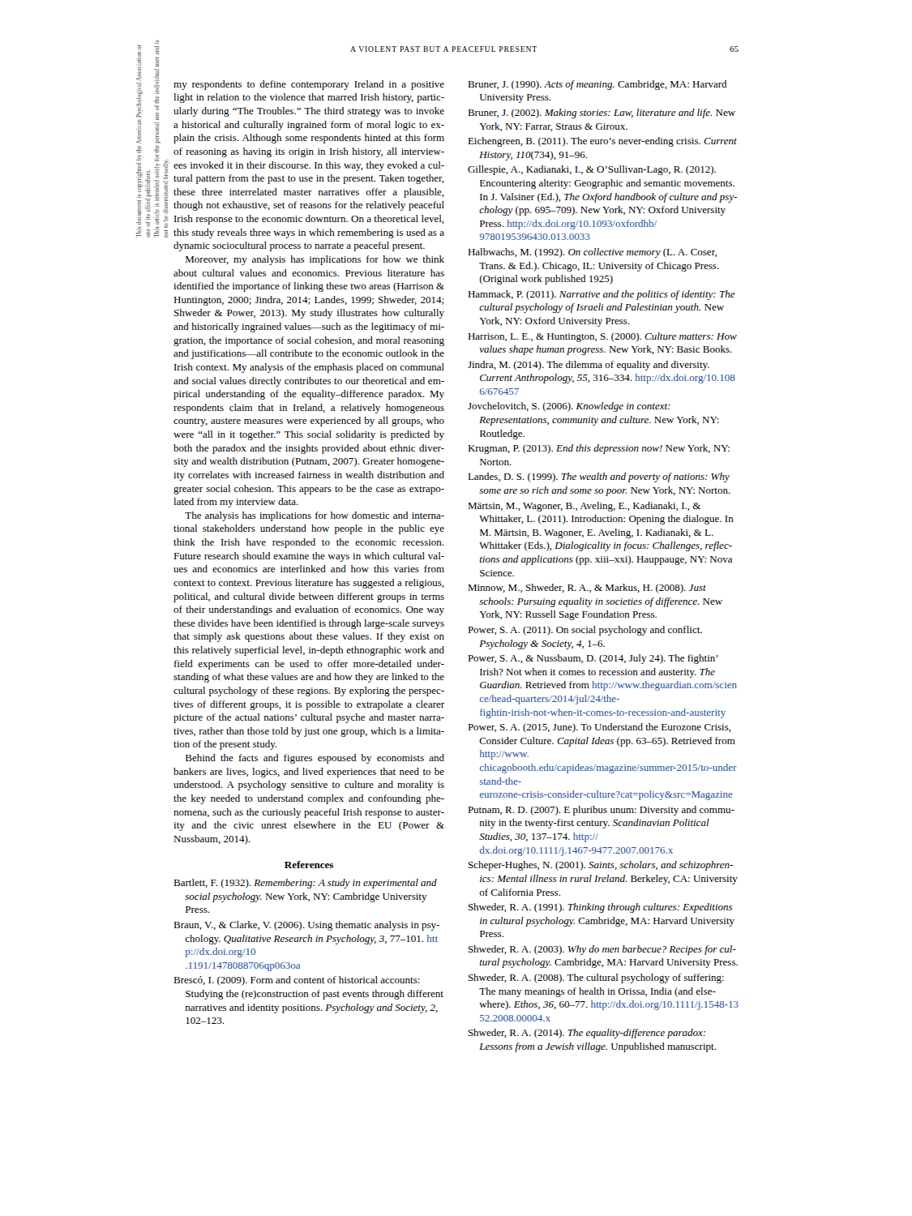This document is copyrighted by the American Psychological Association or one of its allied publishers.
This article is intended solely for the personal use of the individual user and is not to be disseminated broadly.
A VIOLENT PAST BUT A PEACEFUL PRESENT
65
my respondents to define contemporary Ireland in a positive light in relation to the violence that marred Irish history, particularly during “The Troubles.” The third strategy was to invoke a historical and culturally ingrained form of moral logic to explain the crisis. Although some respondents hinted at this form of reasoning as having its origin in Irish history, all interviewees invoked it in their discourse. In this way, they evoked a cultural pattern from the past to use in the present. Taken together, these three interrelated master narratives offer a plausible, though not exhaustive, set of reasons for the relatively peaceful Irish response to the economic downturn. On a theoretical level, this study reveals three ways in which remembering is used as a dynamic sociocultural process to narrate a peaceful present.
Moreover, my analysis has implications for how we think about cultural values and economics. Previous literature has identified the importance of linking these two areas (Harrison & Huntington, 2000; Jindra, 2014; Landes, 1999; Shweder, 2014; Shweder & Power, 2013). My study illustrates how culturally and historically ingrained values—such as the legitimacy of migration, the importance of social cohesion, and moral reasoning and justifications—all contribute to the economic outlook in the Irish context. My analysis of the emphasis placed on communal and social values directly contributes to our theoretical and empirical understanding of the equality–difference paradox. My respondents claim that in Ireland, a relatively homogeneous country, austere measures were experienced by all groups, who were “all in it together.” This social solidarity is predicted by both the paradox and the insights provided about ethnic diversity and wealth distribution (Putnam, 2007). Greater homogeneity correlates with increased fairness in wealth distribution and greater social cohesion. This appears to be the case as extrapolated from my interview data.
The analysis has implications for how domestic and international stakeholders understand how people in the public eye think the Irish have responded to the economic recession. Future research should examine the ways in which cultural values and economics are interlinked and how this varies from context to context. Previous literature has suggested a religious, political, and cultural divide between different groups in terms of their understandings and evaluation of economics. One way these divides have been identified is through large-scale surveys that simply ask questions about these values. If they exist on this relatively superficial level, in-depth ethnographic work and field experiments can be used to offer more-detailed understanding of what these values are and how they are linked to the cultural psychology of these regions. By exploring the perspectives of different groups, it is possible to extrapolate a clearer picture of the actual nations’ cultural psyche and master narratives, rather than those told by just one group, which is a limitation of the present study.
Behind the facts and figures espoused by economists and bankers are lives, logics, and lived experiences that need to be understood. A psychology sensitive to culture and morality is the key needed to understand complex and confounding phenomena, such as the curiously peaceful Irish response to austerity and the civic unrest elsewhere in the EU (Power & Nussbaum, 2014).
References
Bartlett, F. (1932). Remembering: A study in experimental and social psychology. New York, NY: Cambridge University Press.
Braun, V., & Clarke, V. (2006). Using thematic analysis in psychology. Qualitative Research in Psychology, 3, 77–101. http://dx.doi.org/10
.1191/1478088706qp063oa
Brescó, I. (2009). Form and content of historical accounts: Studying the (re)construction of past events through different narratives and identity positions. Psychology and Society, 2, 102–123.
Bruner, J. (1990). Acts of meaning. Cambridge, MA: Harvard University Press.
Bruner, J. (2002). Making stories: Law, literature and life. New York, NY: Farrar, Straus & Giroux.
Eichengreen, B. (2011). The euro’s never-ending crisis. Current History, 110(734), 91–96.
Gillespie, A., Kadianaki, I., & O’Sullivan-Lago, R. (2012). Encountering alterity: Geographic and semantic movements. In J. Valsiner (Ed.), The Oxford handbook of culture and psychology (pp. 695–709). New York, NY: Oxford University Press. http://dx.doi.org/10.1093/oxfordhb/
9780195396430.013.0033
Halbwachs, M. (1992). On collective memory (L. A. Coser, Trans. & Ed.). Chicago, IL: University of Chicago Press. (Original work published 1925)
Hammack, P. (2011). Narrative and the politics of identity: The cultural psychology of Israeli and Palestinian youth. New York, NY: Oxford University Press.
Harrison, L. E., & Huntington, S. (2000). Culture matters: How values shape human progress. New York, NY: Basic Books.
Jindra, M. (2014). The dilemma of equality and diversity. Current Anthropology, 55, 316–334. http://dx.doi.org/10.1086/676457
Jovchelovitch, S. (2006). Knowledge in context: Representations, community and culture. New York, NY: Routledge.
Krugman, P. (2013). End this depression now! New York, NY: Norton.
Landes, D. S. (1999). The wealth and poverty of nations: Why some are so rich and some so poor. New York, NY: Norton.
Märtsin, M., Wagoner, B., Aveling, E., Kadianaki, I., & Whittaker, L. (2011). Introduction: Opening the dialogue. In M. Märtsin, B. Wagoner, E. Aveling, I. Kadianaki, & L. Whittaker (Eds.), Dialogicality in focus: Challenges, reflections and applications (pp. xiii–xxi). Hauppauge, NY: Nova Science.
Minnow, M., Shweder, R. A., & Markus, H. (2008). Just schools: Pursuing equality in societies of difference. New York, NY: Russell Sage Foundation Press.
Power, S. A. (2011). On social psychology and conflict. Psychology & Society, 4, 1–6.
Power, S. A., & Nussbaum, D. (2014, July 24). The fightin’ Irish? Not when it comes to recession and austerity. The Guardian. Retrieved from http://www.theguardian.com/science/head-quarters/2014/jul/24/the-
fightin-irish-not-when-it-comes-to-recession-and-austerity
Power, S. A. (2015, June). To Understand the Eurozone Crisis, Consider Culture. Capital Ideas (pp. 63–65). Retrieved from http://www.
chicagobooth.edu/capideas/magazine/summer-2015/to-understand-the-
eurozone-crisis-consider-culture?cat=policy&src=Magazine
Putnam, R. D. (2007). E pluribus unum: Diversity and community in the twenty-first century. Scandinavian Political Studies, 30, 137–174. http://
dx.doi.org/10.1111/j.1467-9477.2007.00176.x
Scheper-Hughes, N. (2001). Saints, scholars, and schizophrenics: Mental illness in rural Ireland. Berkeley, CA: University of California Press.
Shweder, R. A. (1991). Thinking through cultures: Expeditions in cultural psychology. Cambridge, MA: Harvard University Press.
Shweder, R. A. (2003). Why do men barbecue? Recipes for cultural psychology. Cambridge, MA: Harvard University Press.
Shweder, R. A. (2008). The cultural psychology of suffering: The many meanings of health in Orissa, India (and elsewhere). Ethos, 36, 60–77. http://dx.doi.org/10.1111/j.1548-1352.2008.00004.x
Shweder, R. A. (2014). The equality-difference paradox: Lessons from a Jewish village. Unpublished manuscript.